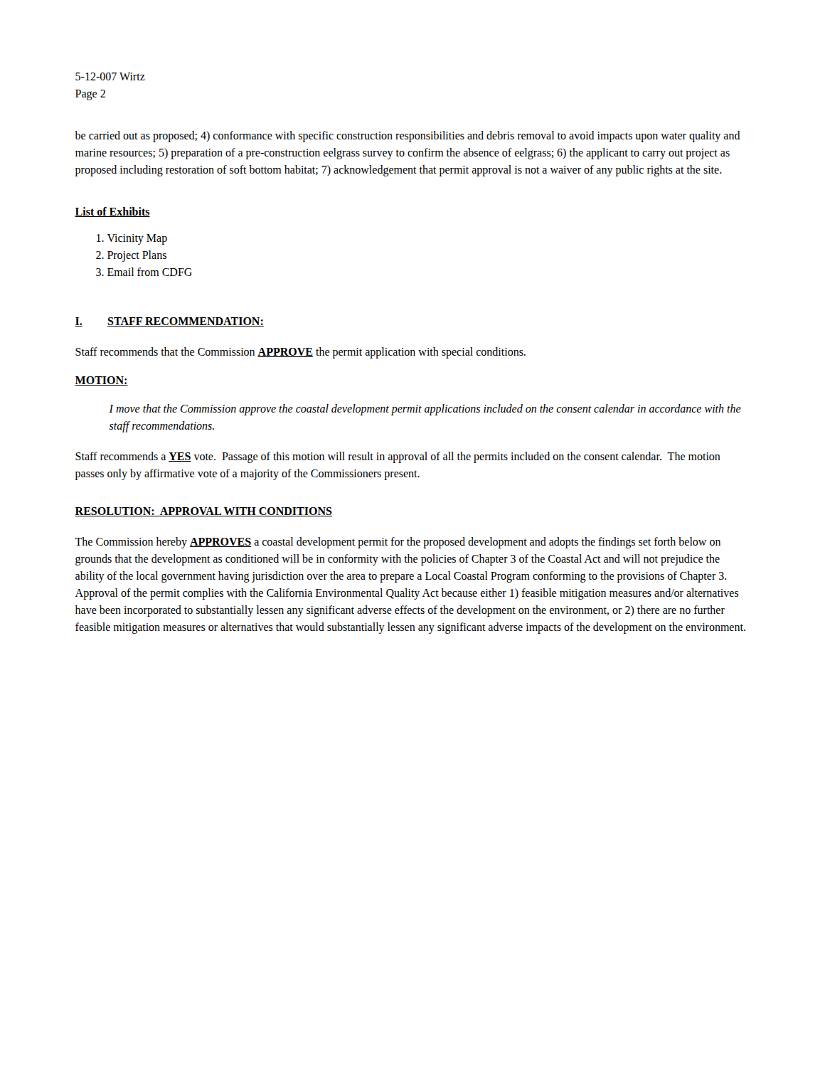5-12-007 Wirtz
Page 2
be carried out as proposed; 4) conformance with specific construction responsibilities and debris removal to avoid impacts upon water quality and marine resources; 5) preparation of a pre-construction eelgrass survey to confirm the absence of eelgrass; 6) the applicant to carry out project as proposed including restoration of soft bottom habitat; 7) acknowledgement that permit approval is not a waiver of any public rights at the site.
List of Exhibits
Vicinity Map
Project Plans
Email from CDFG
I. STAFF RECOMMENDATION:
Staff recommends that the Commission APPROVE the permit application with special conditions.
MOTION:
I move that the Commission approve the coastal development permit applications included on the consent calendar in accordance with the staff recommendations.
Staff recommends a YES vote. Passage of this motion will result in approval of all the permits included on the consent calendar. The motion passes only by affirmative vote of a majority of the Commissioners present.
RESOLUTION: APPROVAL WITH CONDITIONS
The Commission hereby APPROVES a coastal development permit for the proposed development and adopts the findings set forth below on grounds that the development as conditioned will be in conformity with the policies of Chapter 3 of the Coastal Act and will not prejudice the ability of the local government having jurisdiction over the area to prepare a Local Coastal Program conforming to the provisions of Chapter 3. Approval of the permit complies with the California Environmental Quality Act because either 1) feasible mitigation measures and/or alternatives have been incorporated to substantially lessen any significant adverse effects of the development on the environment, or 2) there are no further feasible mitigation measures or alternatives that would substantially lessen any significant adverse impacts of the development on the environment.